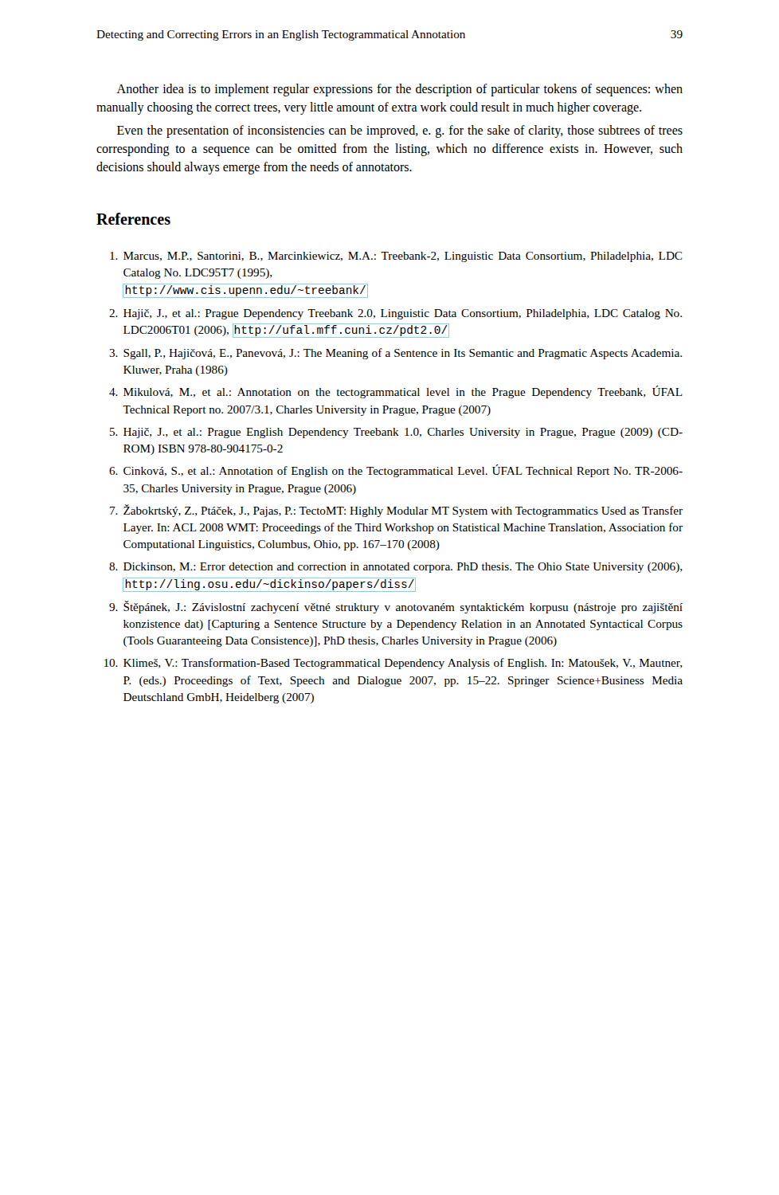Detecting and Correcting Errors in an English Tectogrammatical Annotation 39
Another idea is to implement regular expressions for the description of particular tokens of sequences: when manually choosing the correct trees, very little amount of extra work could result in much higher coverage.
Even the presentation of inconsistencies can be improved, e. g. for the sake of clarity, those subtrees of trees corresponding to a sequence can be omitted from the listing, which no difference exists in. However, such decisions should always emerge from the needs of annotators.
References
Marcus, M.P., Santorini, B., Marcinkiewicz, M.A.: Treebank-2, Linguistic Data Consortium, Philadelphia, LDC Catalog No. LDC95T7 (1995),
http://www.cis.upenn.edu/~treebank/
Hajič, J., et al.: Prague Dependency Treebank 2.0, Linguistic Data Consortium, Philadelphia, LDC Catalog No. LDC2006T01 (2006), http://ufal.mff.cuni.cz/pdt2.0/
Sgall, P., Hajičová, E., Panevová, J.: The Meaning of a Sentence in Its Semantic and Pragmatic Aspects Academia. Kluwer, Praha (1986)
Mikulová, M., et al.: Annotation on the tectogrammatical level in the Prague Dependency Treebank, ÚFAL Technical Report no. 2007/3.1, Charles University in Prague, Prague (2007)
Hajič, J., et al.: Prague English Dependency Treebank 1.0, Charles University in Prague, Prague (2009) (CD-ROM) ISBN 978-80-904175-0-2
Cinková, S., et al.: Annotation of English on the Tectogrammatical Level. ÚFAL Technical Report No. TR-2006-35, Charles University in Prague, Prague (2006)
Žabokrtský, Z., Ptáček, J., Pajas, P.: TectoMT: Highly Modular MT System with Tectogrammatics Used as Transfer Layer. In: ACL 2008 WMT: Proceedings of the Third Workshop on Statistical Machine Translation, Association for Computational Linguistics, Columbus, Ohio, pp. 167–170 (2008)
Dickinson, M.: Error detection and correction in annotated corpora. PhD thesis. The Ohio State University (2006), http://ling.osu.edu/~dickinso/papers/diss/
Štěpánek, J.: Závislostní zachycení větné struktury v anotovaném syntaktickém korpusu (nástroje pro zajištění konzistence dat) [Capturing a Sentence Structure by a Dependency Relation in an Annotated Syntactical Corpus (Tools Guaranteeing Data Consistence)], PhD thesis, Charles University in Prague (2006)
Klimeš, V.: Transformation-Based Tectogrammatical Dependency Analysis of English. In: Matoušek, V., Mautner, P. (eds.) Proceedings of Text, Speech and Dialogue 2007, pp. 15–22. Springer Science+Business Media Deutschland GmbH, Heidelberg (2007)